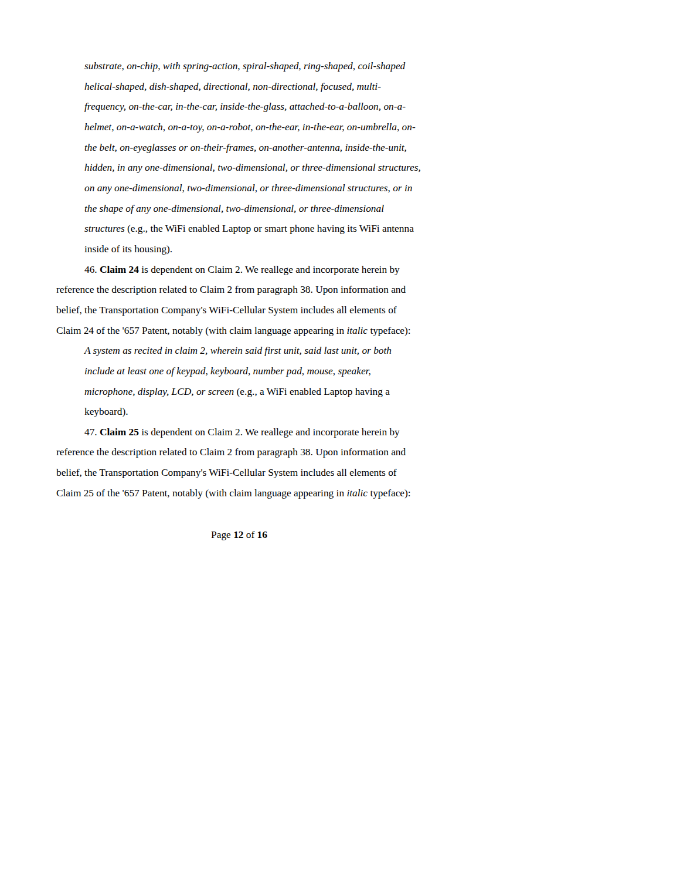substrate, on-chip, with spring-action, spiral-shaped, ring-shaped, coil-shaped helical-shaped, dish-shaped, directional, non-directional, focused, multi-frequency, on-the-car, in-the-car, inside-the-glass, attached-to-a-balloon, on-a-helmet, on-a-watch, on-a-toy, on-a-robot, on-the-ear, in-the-ear, on-umbrella, on-the belt, on-eyeglasses or on-their-frames, on-another-antenna, inside-the-unit, hidden, in any one-dimensional, two-dimensional, or three-dimensional structures, on any one-dimensional, two-dimensional, or three-dimensional structures, or in the shape of any one-dimensional, two-dimensional, or three-dimensional structures (e.g., the WiFi enabled Laptop or smart phone having its WiFi antenna inside of its housing).
46. Claim 24 is dependent on Claim 2. We reallege and incorporate herein by reference the description related to Claim 2 from paragraph 38. Upon information and belief, the Transportation Company's WiFi-Cellular System includes all elements of Claim 24 of the '657 Patent, notably (with claim language appearing in italic typeface):
A system as recited in claim 2, wherein said first unit, said last unit, or both include at least one of keypad, keyboard, number pad, mouse, speaker, microphone, display, LCD, or screen (e.g., a WiFi enabled Laptop having a keyboard).
47. Claim 25 is dependent on Claim 2. We reallege and incorporate herein by reference the description related to Claim 2 from paragraph 38. Upon information and belief, the Transportation Company's WiFi-Cellular System includes all elements of Claim 25 of the '657 Patent, notably (with claim language appearing in italic typeface):
Page 12 of 16